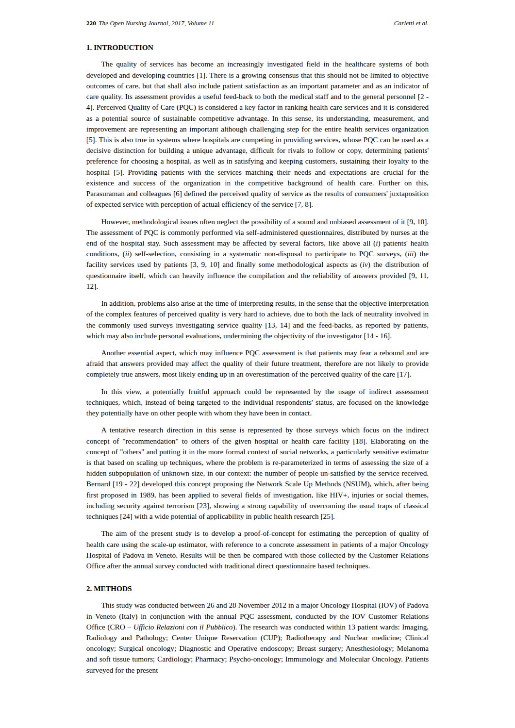220 The Open Nursing Journal, 2017, Volume 11
Carletti et al.
1. Introduction
The quality of services has become an increasingly investigated field in the healthcare systems of both developed and developing countries [1]. There is a growing consensus that this should not be limited to objective outcomes of care, but that shall also include patient satisfaction as an important parameter and as an indicator of care quality. Its assessment provides a useful feed-back to both the medical staff and to the general personnel [2 - 4]. Perceived Quality of Care (PQC) is considered a key factor in ranking health care services and it is considered as a potential source of sustainable competitive advantage. In this sense, its understanding, measurement, and improvement are representing an important although challenging step for the entire health services organization [5]. This is also true in systems where hospitals are competing in providing services, whose PQC can be used as a decisive distinction for building a unique advantage, difficult for rivals to follow or copy, determining patients' preference for choosing a hospital, as well as in satisfying and keeping customers, sustaining their loyalty to the hospital [5]. Providing patients with the services matching their needs and expectations are crucial for the existence and success of the organization in the competitive background of health care. Further on this, Parasuraman and colleagues [6] defined the perceived quality of service as the results of consumers' juxtaposition of expected service with perception of actual efficiency of the service [7, 8].
However, methodological issues often neglect the possibility of a sound and unbiased assessment of it [9, 10]. The assessment of PQC is commonly performed via self-administered questionnaires, distributed by nurses at the end of the hospital stay. Such assessment may be affected by several factors, like above all (i) patients' health conditions, (ii) self-selection, consisting in a systematic non-disposal to participate to PQC surveys, (iii) the facility services used by patients [3, 9, 10] and finally some methodological aspects as (iv) the distribution of questionnaire itself, which can heavily influence the compilation and the reliability of answers provided [9, 11, 12].
In addition, problems also arise at the time of interpreting results, in the sense that the objective interpretation of the complex features of perceived quality is very hard to achieve, due to both the lack of neutrality involved in the commonly used surveys investigating service quality [13, 14] and the feed-backs, as reported by patients, which may also include personal evaluations, undermining the objectivity of the investigator [14 - 16].
Another essential aspect, which may influence PQC assessment is that patients may fear a rebound and are afraid that answers provided may affect the quality of their future treatment, therefore are not likely to provide completely true answers, most likely ending up in an overestimation of the perceived quality of the care [17].
In this view, a potentially fruitful approach could be represented by the usage of indirect assessment techniques, which, instead of being targeted to the individual respondents' status, are focused on the knowledge they potentially have on other people with whom they have been in contact.
A tentative research direction in this sense is represented by those surveys which focus on the indirect concept of "recommendation" to others of the given hospital or health care facility [18]. Elaborating on the concept of "others" and putting it in the more formal context of social networks, a particularly sensitive estimator is that based on scaling up techniques, where the problem is re-parameterized in terms of assessing the size of a hidden subpopulation of unknown size, in our context: the number of people un-satisfied by the service received. Bernard [19 - 22] developed this concept proposing the Network Scale Up Methods (NSUM), which, after being first proposed in 1989, has been applied to several fields of investigation, like HIV+, injuries or social themes, including security against terrorism [23], showing a strong capability of overcoming the usual traps of classical techniques [24] with a wide potential of applicability in public health research [25].
The aim of the present study is to develop a proof-of-concept for estimating the perception of quality of health care using the scale-up estimator, with reference to a concrete assessment in patients of a major Oncology Hospital of Padova in Veneto. Results will be then be compared with those collected by the Customer Relations Office after the annual survey conducted with traditional direct questionnaire based techniques.
2. Methods
This study was conducted between 26 and 28 November 2012 in a major Oncology Hospital (IOV) of Padova in Veneto (Italy) in conjunction with the annual PQC assessment, conducted by the IOV Customer Relations Office (CRO – Ufficio Relazioni con il Pubblico). The research was conducted within 13 patient wards: Imaging, Radiology and Pathology; Center Unique Reservation (CUP); Radiotherapy and Nuclear medicine; Clinical oncology; Surgical oncology; Diagnostic and Operative endoscopy; Breast surgery; Anesthesiology; Melanoma and soft tissue tumors; Cardiology; Pharmacy; Psycho-oncology; Immunology and Molecular Oncology. Patients surveyed for the present